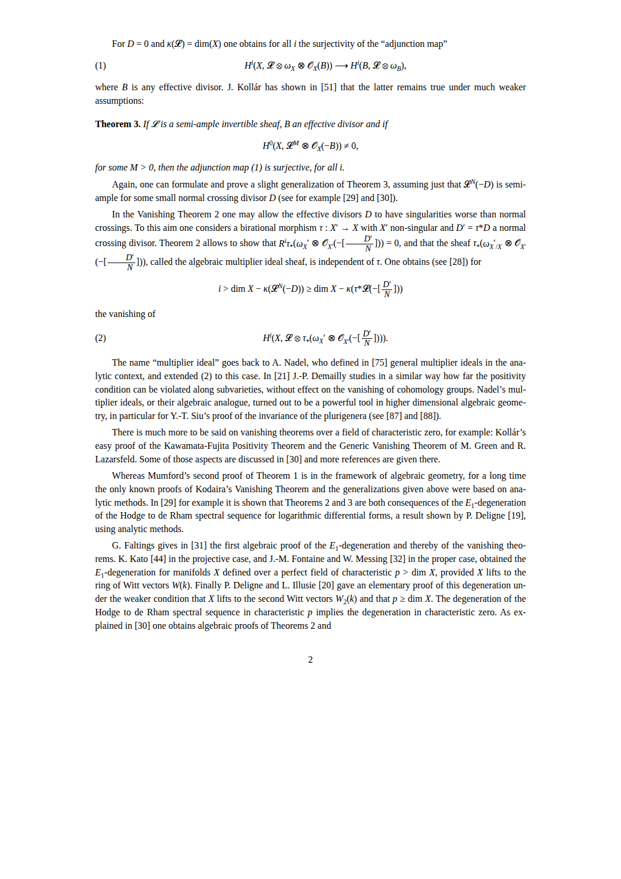For D = 0 and κ(𝓛) = dim(X) one obtains for all i the surjectivity of the “adjunction map”
(1)
Hi(X, 𝓛 ⊗ ωX ⊗ 𝒪X(B)) ⟶ Hi(B, 𝓛 ⊗ ωB),
where B is any effective divisor. J. Kollár has shown in [51] that the latter remains true under much weaker assumptions:
Theorem 3. If 𝓛 is a semi-ample invertible sheaf, B an effective divisor and if
H0(X, 𝓛M ⊗ 𝒪X(−B)) ≠ 0,
for some M > 0, then the adjunction map (1) is surjective, for all i.
Again, one can formulate and prove a slight generalization of Theorem 3, assuming just that 𝓛N(−D) is semi-ample for some small normal crossing divisor D (see for example [29] and [30]).
In the Vanishing Theorem 2 one may allow the effective divisors D to have singularities worse than normal crossings. To this aim one considers a birational morphism τ : X′ → X with X′ non-singular and D′ = τ*D a normal crossing divisor. Theorem 2 allows to show that Riτ*(ωX′ ⊗ 𝒪X′(−[D′N])) = 0, and that the sheaf τ*(ωX′/X ⊗ 𝒪X′(−[D′N])), called the algebraic multiplier ideal sheaf, is independent of τ. One obtains (see [28]) for
i > dim X − κ(𝓛N(−D)) ≥ dim X − κ(τ*𝓛(−[D′N]))
the vanishing of
(2)
Hi(X, 𝓛 ⊗ τ*(ωX′ ⊗ 𝒪X′(−[D′N]))).
The name “multiplier ideal” goes back to A. Nadel, who defined in [75] general multiplier ideals in the analytic context, and extended (2) to this case. In [21] J.-P. Demailly studies in a similar way how far the positivity condition can be violated along subvarieties, without effect on the vanishing of cohomology groups. Nadel’s multiplier ideals, or their algebraic analogue, turned out to be a powerful tool in higher dimensional algebraic geometry, in particular for Y.-T. Siu’s proof of the invariance of the plurigenera (see [87] and [88]).
There is much more to be said on vanishing theorems over a field of characteristic zero, for example: Kollár’s easy proof of the Kawamata-Fujita Positivity Theorem and the Generic Vanishing Theorem of M. Green and R. Lazarsfeld. Some of those aspects are discussed in [30] and more references are given there.
Whereas Mumford’s second proof of Theorem 1 is in the framework of algebraic geometry, for a long time the only known proofs of Kodaira’s Vanishing Theorem and the generalizations given above were based on analytic methods. In [29] for example it is shown that Theorems 2 and 3 are both consequences of the E1-degeneration of the Hodge to de Rham spectral sequence for logarithmic differential forms, a result shown by P. Deligne [19], using analytic methods.
G. Faltings gives in [31] the first algebraic proof of the E1-degeneration and thereby of the vanishing theorems. K. Kato [44] in the projective case, and J.-M. Fontaine and W. Messing [32] in the proper case, obtained the E1-degeneration for manifolds X defined over a perfect field of characteristic p > dim X, provided X lifts to the ring of Witt vectors W(k). Finally P. Deligne and L. Illusie [20] gave an elementary proof of this degeneration under the weaker condition that X lifts to the second Witt vectors W2(k) and that p ≥ dim X. The degeneration of the Hodge to de Rham spectral sequence in characteristic p implies the degeneration in characteristic zero. As explained in [30] one obtains algebraic proofs of Theorems 2 and
2